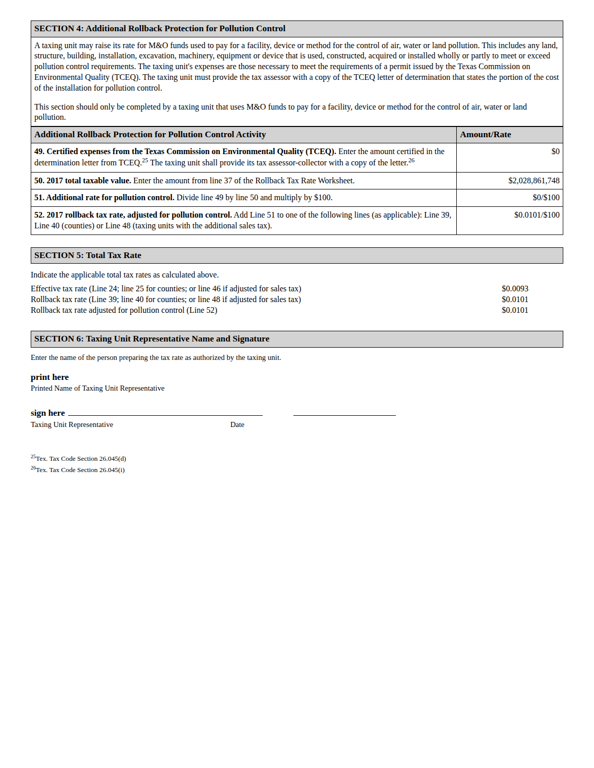SECTION 4: Additional Rollback Protection for Pollution Control
A taxing unit may raise its rate for M&O funds used to pay for a facility, device or method for the control of air, water or land pollution. This includes any land, structure, building, installation, excavation, machinery, equipment or device that is used, constructed, acquired or installed wholly or partly to meet or exceed pollution control requirements. The taxing unit's expenses are those necessary to meet the requirements of a permit issued by the Texas Commission on Environmental Quality (TCEQ). The taxing unit must provide the tax assessor with a copy of the TCEQ letter of determination that states the portion of the cost of the installation for pollution control.
This section should only be completed by a taxing unit that uses M&O funds to pay for a facility, device or method for the control of air, water or land pollution.
| Additional Rollback Protection for Pollution Control Activity | Amount/Rate |
| --- | --- |
| 49. Certified expenses from the Texas Commission on Environmental Quality (TCEQ). Enter the amount certified in the determination letter from TCEQ. 25 The taxing unit shall provide its tax assessor-collector with a copy of the letter. 26 | $0 |
| 50. 2017 total taxable value. Enter the amount from line 37 of the Rollback Tax Rate Worksheet. | $2,028,861,748 |
| 51. Additional rate for pollution control. Divide line 49 by line 50 and multiply by $100. | $0/$100 |
| 52. 2017 rollback tax rate, adjusted for pollution control. Add Line 51 to one of the following lines (as applicable): Line 39, Line 40 (counties) or Line 48 (taxing units with the additional sales tax). | $0.0101/$100 |
SECTION 5: Total Tax Rate
Indicate the applicable total tax rates as calculated above.
Effective tax rate (Line 24; line 25 for counties; or line 46 if adjusted for sales tax) $0.0093
Rollback tax rate (Line 39; line 40 for counties; or line 48 if adjusted for sales tax) $0.0101
Rollback tax rate adjusted for pollution control (Line 52) $0.0101
SECTION 6: Taxing Unit Representative Name and Signature
Enter the name of the person preparing the tax rate as authorized by the taxing unit.
print here
Printed Name of Taxing Unit Representative
sign here
Taxing Unit Representative Date
25Tex. Tax Code Section 26.045(d)
26Tex. Tax Code Section 26.045(i)